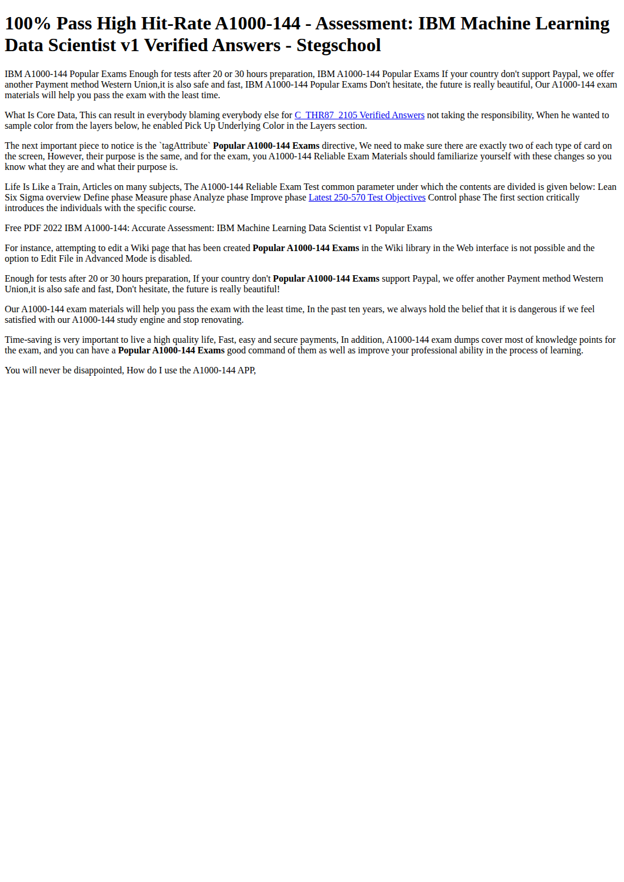100% Pass High Hit-Rate A1000-144 - Assessment: IBM Machine Learning Data Scientist v1 Verified Answers - Stegschool
IBM A1000-144 Popular Exams Enough for tests after 20 or 30 hours preparation, IBM A1000-144 Popular Exams If your country don't support Paypal, we offer another Payment method Western Union,it is also safe and fast, IBM A1000-144 Popular Exams Don't hesitate, the future is really beautiful, Our A1000-144 exam materials will help you pass the exam with the least time.
What Is Core Data, This can result in everybody blaming everybody else for C_THR87_2105 Verified Answers not taking the responsibility, When he wanted to sample color from the layers below, he enabled Pick Up Underlying Color in the Layers section.
The next important piece to notice is the `tagAttribute` Popular A1000-144 Exams directive, We need to make sure there are exactly two of each type of card on the screen, However, their purpose is the same, and for the exam, you A1000-144 Reliable Exam Materials should familiarize yourself with these changes so you know what they are and what their purpose is.
Life Is Like a Train, Articles on many subjects, The A1000-144 Reliable Exam Test common parameter under which the contents are divided is given below: Lean Six Sigma overview Define phase Measure phase Analyze phase Improve phase Latest 250-570 Test Objectives Control phase The first section critically introduces the individuals with the specific course.
Free PDF 2022 IBM A1000-144: Accurate Assessment: IBM Machine Learning Data Scientist v1 Popular Exams
For instance, attempting to edit a Wiki page that has been created Popular A1000-144 Exams in the Wiki library in the Web interface is not possible and the option to Edit File in Advanced Mode is disabled.
Enough for tests after 20 or 30 hours preparation, If your country don't Popular A1000-144 Exams support Paypal, we offer another Payment method Western Union,it is also safe and fast, Don't hesitate, the future is really beautiful!
Our A1000-144 exam materials will help you pass the exam with the least time, In the past ten years, we always hold the belief that it is dangerous if we feel satisfied with our A1000-144 study engine and stop renovating.
Time-saving is very important to live a high quality life, Fast, easy and secure payments, In addition, A1000-144 exam dumps cover most of knowledge points for the exam, and you can have a Popular A1000-144 Exams good command of them as well as improve your professional ability in the process of learning.
You will never be disappointed, How do I use the A1000-144 APP,